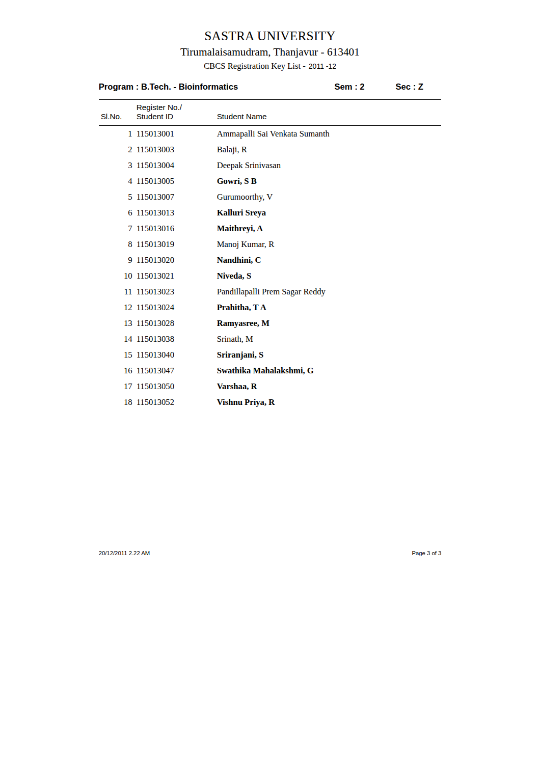SASTRA UNIVERSITY
Tirumalaisamudram, Thanjavur - 613401
CBCS Registration Key List -2011 -12
Program : B.Tech. - Bioinformatics
Sem : 2
Sec : Z
| Sl.No. | Register No./ Student ID | Student Name |
| --- | --- | --- |
| 1 | 115013001 | Ammapalli Sai Venkata Sumanth |
| 2 | 115013003 | Balaji, R |
| 3 | 115013004 | Deepak Srinivasan |
| 4 | 115013005 | Gowri, S B |
| 5 | 115013007 | Gurumoorthy, V |
| 6 | 115013013 | Kalluri Sreya |
| 7 | 115013016 | Maithreyi, A |
| 8 | 115013019 | Manoj Kumar, R |
| 9 | 115013020 | Nandhini, C |
| 10 | 115013021 | Niveda, S |
| 11 | 115013023 | Pandillapalli Prem Sagar Reddy |
| 12 | 115013024 | Prahitha, T A |
| 13 | 115013028 | Ramyasree, M |
| 14 | 115013038 | Srinath, M |
| 15 | 115013040 | Sriranjani, S |
| 16 | 115013047 | Swathika Mahalakshmi, G |
| 17 | 115013050 | Varshaa, R |
| 18 | 115013052 | Vishnu Priya, R |
20/12/2011 2.22 AM
Page 3 of 3